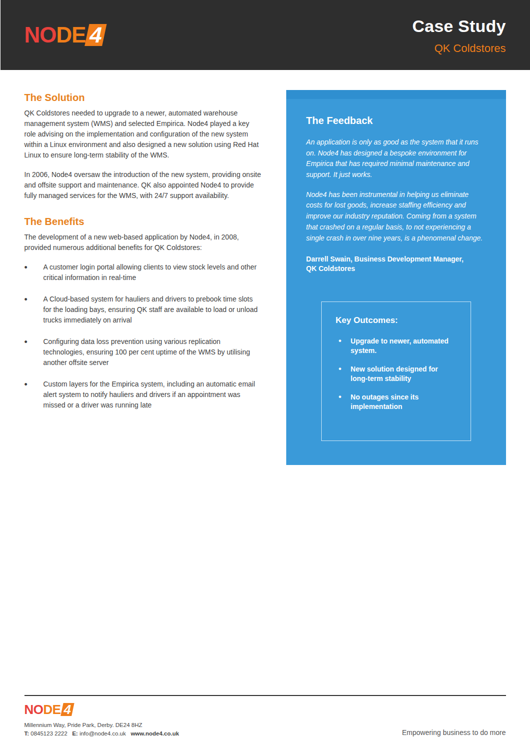NODE 4
Case Study
QK Coldstores
The Solution
QK Coldstores needed to upgrade to a newer, automated warehouse management system (WMS) and selected Empirica. Node4 played a key role advising on the implementation and configuration of the new system within a Linux environment and also designed a new solution using Red Hat Linux to ensure long-term stability of the WMS.
In 2006, Node4 oversaw the introduction of the new system, providing onsite and offsite support and maintenance. QK also appointed Node4 to provide fully managed services for the WMS, with 24/7 support availability.
The Benefits
The development of a new web-based application by Node4, in 2008, provided numerous additional benefits for QK Coldstores:
A customer login portal allowing clients to view stock levels and other critical information in real-time
A Cloud-based system for hauliers and drivers to prebook time slots for the loading bays, ensuring QK staff are available to load or unload trucks immediately on arrival
Configuring data loss prevention using various replication technologies, ensuring 100 per cent uptime of the WMS by utilising another offsite server
Custom layers for the Empirica system, including an automatic email alert system to notify hauliers and drivers if an appointment was missed or a driver was running late
The Feedback
An application is only as good as the system that it runs on. Node4 has designed a bespoke environment for Empirica that has required minimal maintenance and support. It just works.
Node4 has been instrumental in helping us eliminate costs for lost goods, increase staffing efficiency and improve our industry reputation. Coming from a system that crashed on a regular basis, to not experiencing a single crash in over nine years, is a phenomenal change.
Darrell Swain, Business Development Manager,
QK Coldstores
Key Outcomes:
Upgrade to newer, automated system.
New solution designed for long-term stability
No outages since its implementation
NODE 4
Millennium Way, Pride Park, Derby. DE24 8HZ
T: 0845123 2222 E: info@node4.co.uk www.node4.co.uk
Empowering business to do more